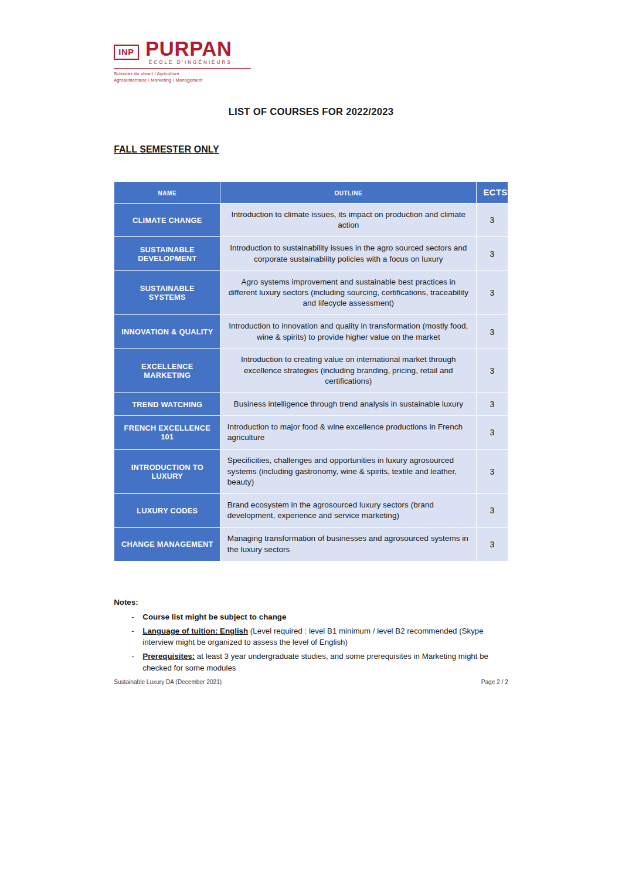INP PURPAN
ÉCOLE D'INGÉNIEURS
Sciences du vivant I Agriculture
Agroalimentaire I Marketing I Management
LIST OF COURSES FOR 2022/2023
FALL SEMESTER ONLY
| Name | Outline | ECTS |
| --- | --- | --- |
| CLIMATE CHANGE | Introduction to climate issues, its impact on production and climate action | 3 |
| SUSTAINABLE DEVELOPMENT | Introduction to sustainability issues in the agro sourced sectors and corporate sustainability policies with a focus on luxury | 3 |
| SUSTAINABLE SYSTEMS | Agro systems improvement and sustainable best practices in different luxury sectors (including sourcing, certifications, traceability and lifecycle assessment) | 3 |
| INNOVATION & QUALITY | Introduction to innovation and quality in transformation (mostly food, wine & spirits) to provide higher value on the market | 3 |
| EXCELLENCE MARKETING | Introduction to creating value on international market through excellence strategies (including branding, pricing, retail and certifications) | 3 |
| TREND WATCHING | Business intelligence through trend analysis in sustainable luxury | 3 |
| FRENCH EXCELLENCE 101 | Introduction to major food & wine excellence productions in French agriculture | 3 |
| INTRODUCTION TO LUXURY | Specificities, challenges and opportunities in luxury agrosourced systems (including gastronomy, wine & spirits, textile and leather, beauty) | 3 |
| LUXURY CODES | Brand ecosystem in the agrosourced luxury sectors (brand development, experience and service marketing) | 3 |
| CHANGE MANAGEMENT | Managing transformation of businesses and agrosourced systems in the luxury sectors | 3 |
Notes:
Course list might be subject to change
Language of tuition: English (Level required : level B1 minimum / level B2 recommended (Skype interview might be organized to assess the level of English)
Prerequisites: at least 3 year undergraduate studies, and some prerequisites in Marketing might be checked for some modules
Sustainable Luxury DA (December 2021) Page 2 / 2